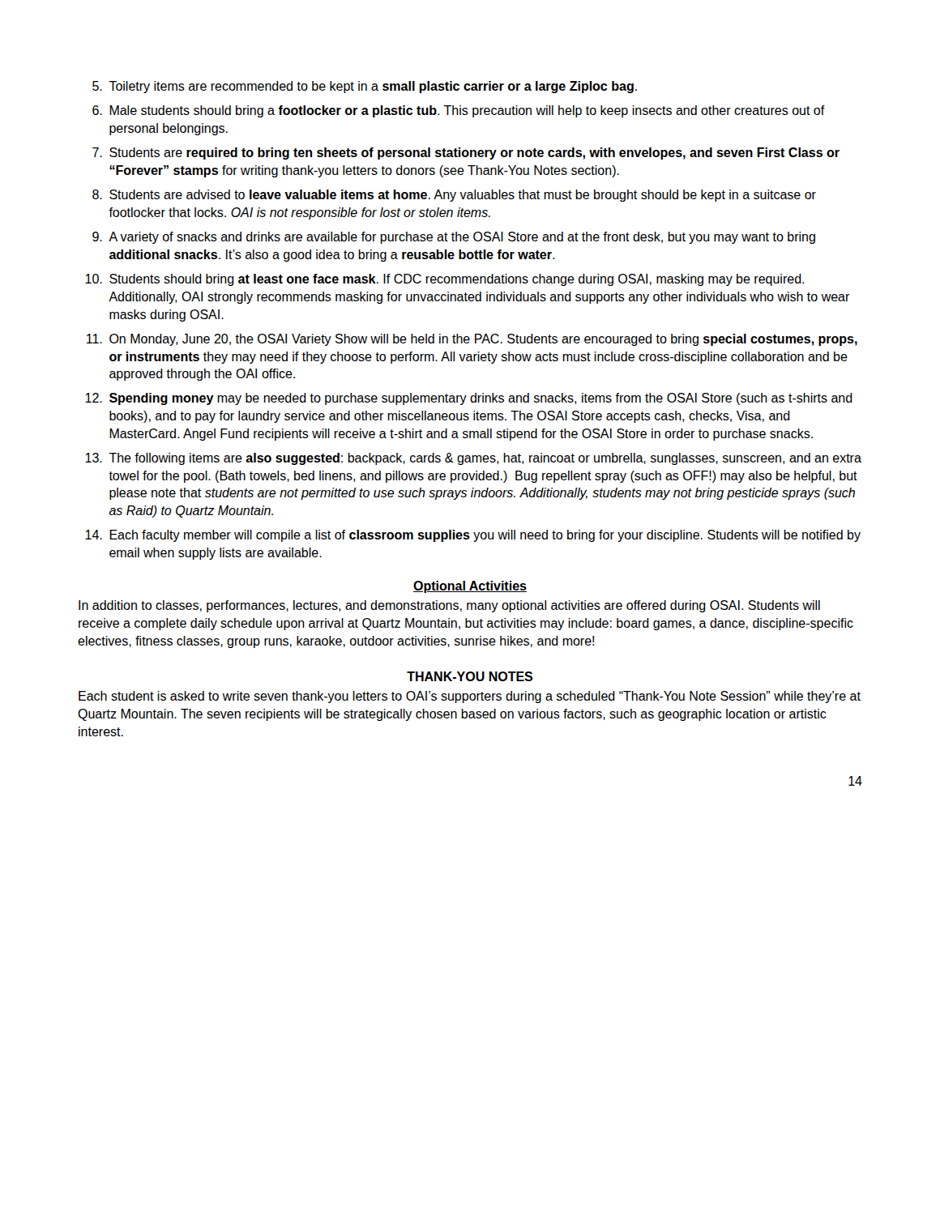Toiletry items are recommended to be kept in a small plastic carrier or a large Ziploc bag.
Male students should bring a footlocker or a plastic tub. This precaution will help to keep insects and other creatures out of personal belongings.
Students are required to bring ten sheets of personal stationery or note cards, with envelopes, and seven First Class or “Forever” stamps for writing thank-you letters to donors (see Thank-You Notes section).
Students are advised to leave valuable items at home. Any valuables that must be brought should be kept in a suitcase or footlocker that locks. OAI is not responsible for lost or stolen items.
A variety of snacks and drinks are available for purchase at the OSAI Store and at the front desk, but you may want to bring additional snacks. It’s also a good idea to bring a reusable bottle for water.
Students should bring at least one face mask. If CDC recommendations change during OSAI, masking may be required. Additionally, OAI strongly recommends masking for unvaccinated individuals and supports any other individuals who wish to wear masks during OSAI.
On Monday, June 20, the OSAI Variety Show will be held in the PAC. Students are encouraged to bring special costumes, props, or instruments they may need if they choose to perform. All variety show acts must include cross-discipline collaboration and be approved through the OAI office.
Spending money may be needed to purchase supplementary drinks and snacks, items from the OSAI Store (such as t-shirts and books), and to pay for laundry service and other miscellaneous items. The OSAI Store accepts cash, checks, Visa, and MasterCard. Angel Fund recipients will receive a t-shirt and a small stipend for the OSAI Store in order to purchase snacks.
The following items are also suggested: backpack, cards & games, hat, raincoat or umbrella, sunglasses, sunscreen, and an extra towel for the pool. (Bath towels, bed linens, and pillows are provided.) Bug repellent spray (such as OFF!) may also be helpful, but please note that students are not permitted to use such sprays indoors. Additionally, students may not bring pesticide sprays (such as Raid) to Quartz Mountain.
Each faculty member will compile a list of classroom supplies you will need to bring for your discipline. Students will be notified by email when supply lists are available.
Optional Activities
In addition to classes, performances, lectures, and demonstrations, many optional activities are offered during OSAI. Students will receive a complete daily schedule upon arrival at Quartz Mountain, but activities may include: board games, a dance, discipline-specific electives, fitness classes, group runs, karaoke, outdoor activities, sunrise hikes, and more!
THANK-YOU NOTES
Each student is asked to write seven thank-you letters to OAI’s supporters during a scheduled “Thank-You Note Session” while they’re at Quartz Mountain. The seven recipients will be strategically chosen based on various factors, such as geographic location or artistic interest.
14